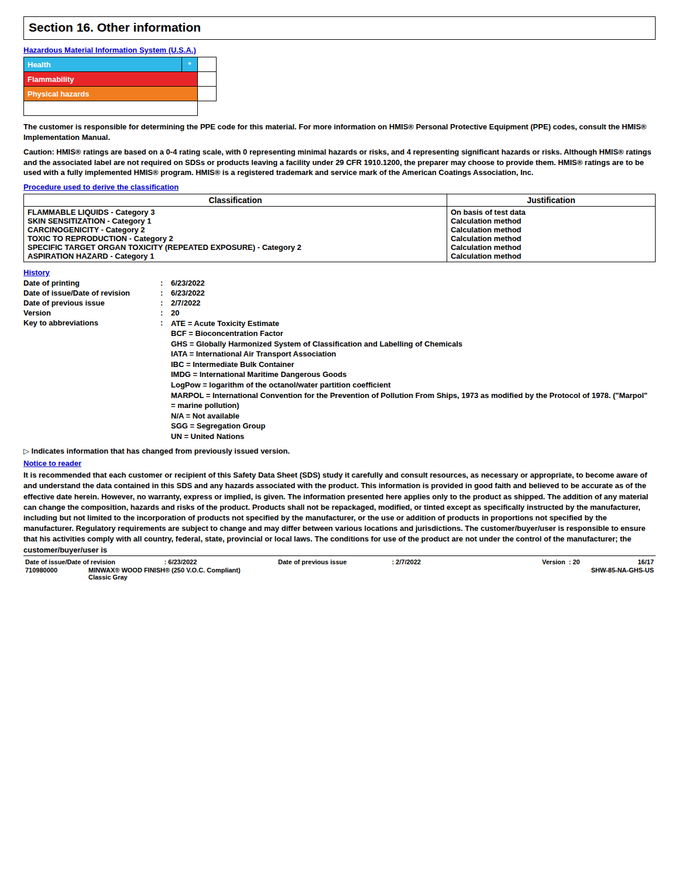Section 16. Other information
Hazardous Material Information System (U.S.A.)
| Health | * | 3 |
| Flammability | 2 |
| Physical hazards | 0 |
The customer is responsible for determining the PPE code for this material. For more information on HMIS® Personal Protective Equipment (PPE) codes, consult the HMIS® Implementation Manual.
Caution: HMIS® ratings are based on a 0-4 rating scale, with 0 representing minimal hazards or risks, and 4 representing significant hazards or risks. Although HMIS® ratings and the associated label are not required on SDSs or products leaving a facility under 29 CFR 1910.1200, the preparer may choose to provide them. HMIS® ratings are to be used with a fully implemented HMIS® program. HMIS® is a registered trademark and service mark of the American Coatings Association, Inc.
Procedure used to derive the classification
| Classification | Justification |
| --- | --- |
| FLAMMABLE LIQUIDS - Category 3 SKIN SENSITIZATION - Category 1 CARCINOGENICITY - Category 2 TOXIC TO REPRODUCTION - Category 2 SPECIFIC TARGET ORGAN TOXICITY (REPEATED EXPOSURE) - Category 2 ASPIRATION HAZARD - Category 1 | On basis of test data Calculation method Calculation method Calculation method Calculation method Calculation method |
History
| Date of printing | : | 6/23/2022 |
| Date of issue/Date of revision | : | 6/23/2022 |
| Date of previous issue | : | 2/7/2022 |
| Version | : | 20 |
| Key to abbreviations | : | ATE = Acute Toxicity Estimate BCF = Bioconcentration Factor GHS = Globally Harmonized System of Classification and Labelling of Chemicals IATA = International Air Transport Association IBC = Intermediate Bulk Container IMDG = International Maritime Dangerous Goods LogPow = logarithm of the octanol/water partition coefficient MARPOL = International Convention for the Prevention of Pollution From Ships, 1973 as modified by the Protocol of 1978. ("Marpol" = marine pollution) N/A = Not available SGG = Segregation Group UN = United Nations |
▷ Indicates information that has changed from previously issued version.
Notice to reader
It is recommended that each customer or recipient of this Safety Data Sheet (SDS) study it carefully and consult resources, as necessary or appropriate, to become aware of and understand the data contained in this SDS and any hazards associated with the product. This information is provided in good faith and believed to be accurate as of the effective date herein. However, no warranty, express or implied, is given. The information presented here applies only to the product as shipped. The addition of any material can change the composition, hazards and risks of the product. Products shall not be repackaged, modified, or tinted except as specifically instructed by the manufacturer, including but not limited to the incorporation of products not specified by the manufacturer, or the use or addition of products in proportions not specified by the manufacturer. Regulatory requirements are subject to change and may differ between various locations and jurisdictions. The customer/buyer/user is responsible to ensure that his activities comply with all country, federal, state, provincial or local laws. The conditions for use of the product are not under the control of the manufacturer; the customer/buyer/user is
| Date of issue/Date of revision | : 6/23/2022 | Date of previous issue | : 2/7/2022 | Version | : 20 | 16/17 |
| 710980000 | MINWAX® WOOD FINISH® (250 V.O.C. Compliant) Classic Gray | SHW-85-NA-GHS-US |